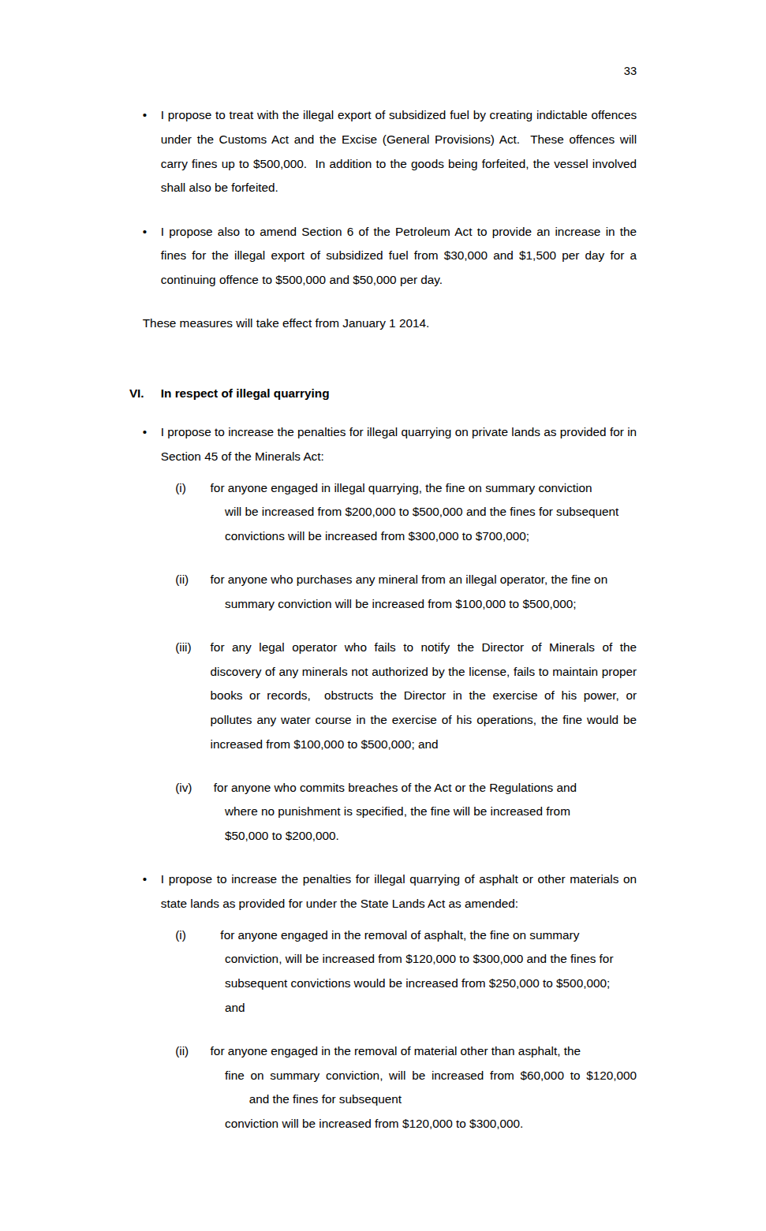33
I propose to treat with the illegal export of subsidized fuel by creating indictable offences under the Customs Act and the Excise (General Provisions) Act. These offences will carry fines up to $500,000. In addition to the goods being forfeited, the vessel involved shall also be forfeited.
I propose also to amend Section 6 of the Petroleum Act to provide an increase in the fines for the illegal export of subsidized fuel from $30,000 and $1,500 per day for a continuing offence to $500,000 and $50,000 per day.
These measures will take effect from January 1 2014.
VI. In respect of illegal quarrying
I propose to increase the penalties for illegal quarrying on private lands as provided for in Section 45 of the Minerals Act:
(i) for anyone engaged in illegal quarrying, the fine on summary conviction
will be increased from $200,000 to $500,000 and the fines for subsequent
convictions will be increased from $300,000 to $700,000;
(ii) for anyone who purchases any mineral from an illegal operator, the fine on
summary conviction will be increased from $100,000 to $500,000;
(iii) for any legal operator who fails to notify the Director of Minerals of the discovery of any minerals not authorized by the license, fails to maintain proper books or records, obstructs the Director in the exercise of his power, or pollutes any water course in the exercise of his operations, the fine would be increased from $100,000 to $500,000; and
(iv) for anyone who commits breaches of the Act or the Regulations and
where no punishment is specified, the fine will be increased from
$50,000 to $200,000.
I propose to increase the penalties for illegal quarrying of asphalt or other materials on state lands as provided for under the State Lands Act as amended:
(i) for anyone engaged in the removal of asphalt, the fine on summary
conviction, will be increased from $120,000 to $300,000 and the fines for
subsequent convictions would be increased from $250,000 to $500,000;
and
(ii) for anyone engaged in the removal of material other than asphalt, the
fine on summary conviction, will be increased from $60,000 to $120,000 and the fines for subsequent
conviction will be increased from $120,000 to $300,000.